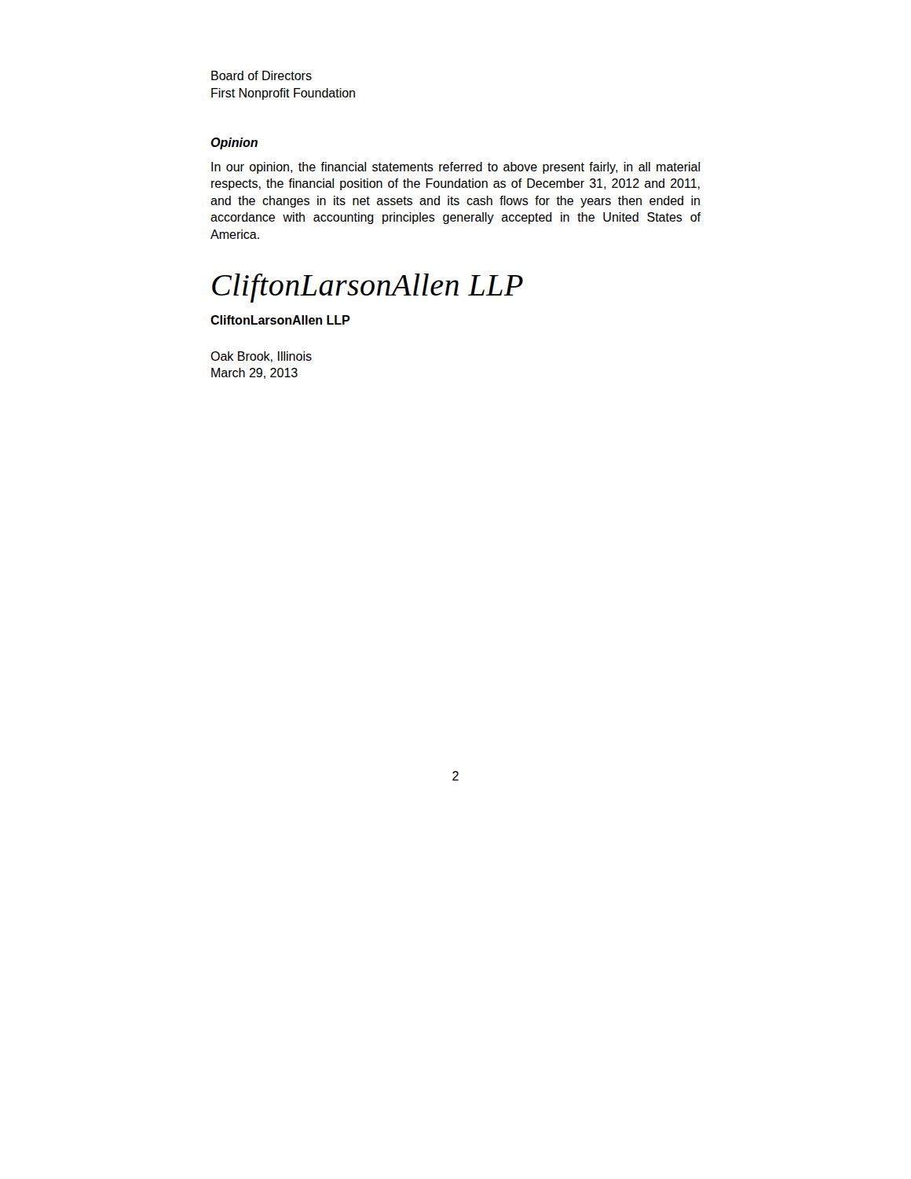Board of Directors
First Nonprofit Foundation
Opinion
In our opinion, the financial statements referred to above present fairly, in all material respects, the financial position of the Foundation as of December 31, 2012 and 2011, and the changes in its net assets and its cash flows for the years then ended in accordance with accounting principles generally accepted in the United States of America.
CliftonLarsonAllen LLP
CliftonLarsonAllen LLP
Oak Brook, Illinois
March 29, 2013
2